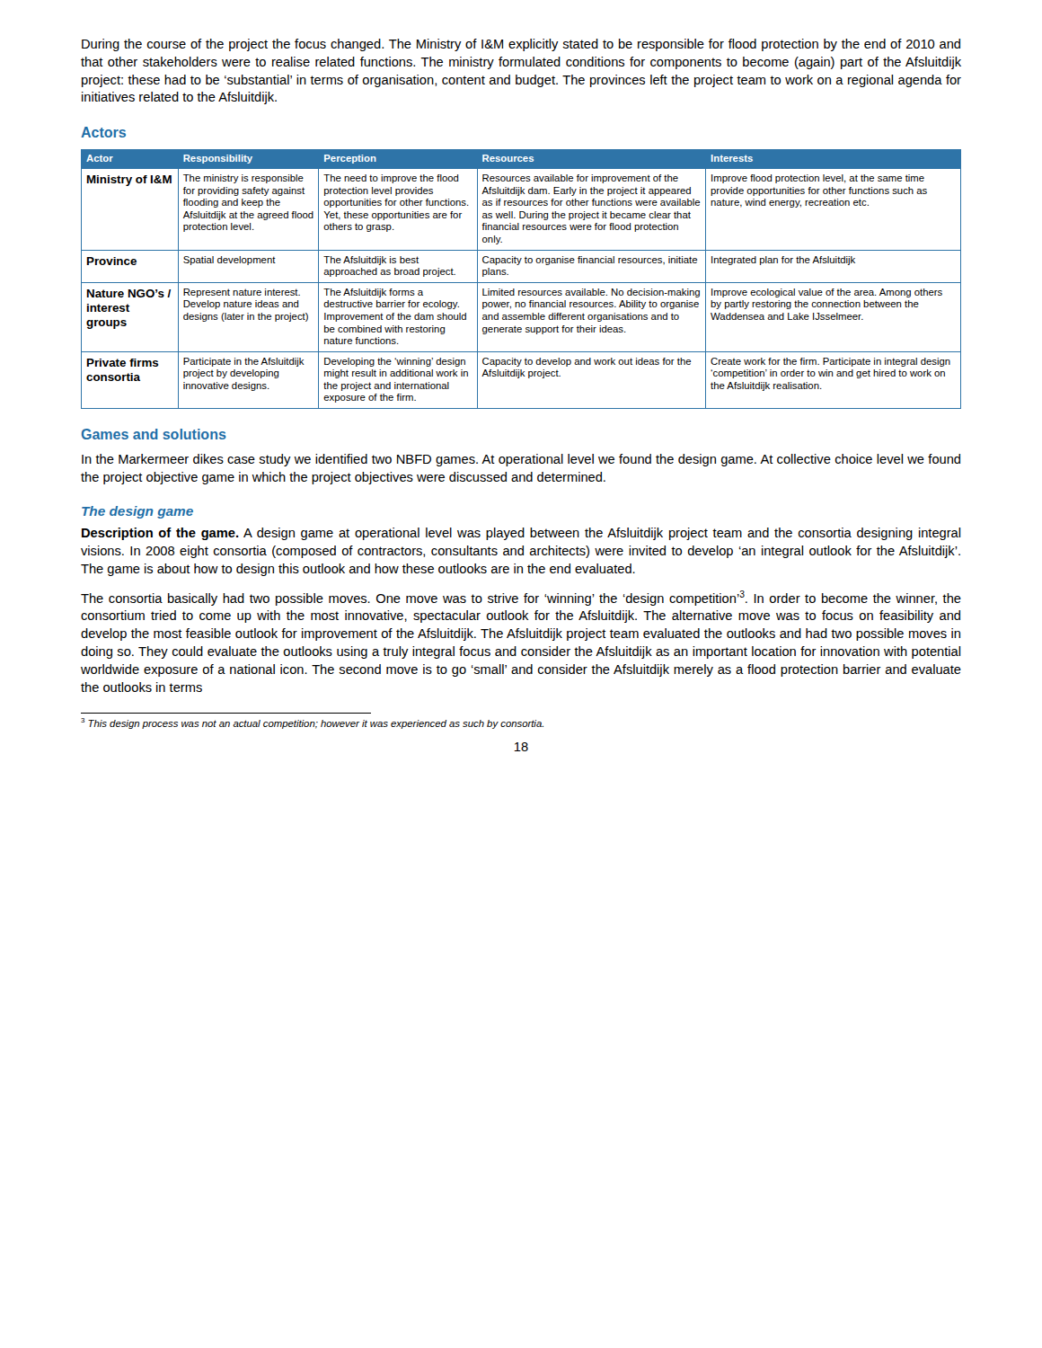During the course of the project the focus changed. The Ministry of I&M explicitly stated to be responsible for flood protection by the end of 2010 and that other stakeholders were to realise related functions. The ministry formulated conditions for components to become (again) part of the Afsluitdijk project: these had to be ‘substantial’ in terms of organisation, content and budget. The provinces left the project team to work on a regional agenda for initiatives related to the Afsluitdijk.
Actors
| Actor | Responsibility | Perception | Resources | Interests |
| --- | --- | --- | --- | --- |
| Ministry of I&M | The ministry is responsible for providing safety against flooding and keep the Afsluitdijk at the agreed flood protection level. | The need to improve the flood protection level provides opportunities for other functions. Yet, these opportunities are for others to grasp. | Resources available for improvement of the Afsluitdijk dam. Early in the project it appeared as if resources for other functions were available as well. During the project it became clear that financial resources were for flood protection only. | Improve flood protection level, at the same time provide opportunities for other functions such as nature, wind energy, recreation etc. |
| Province | Spatial development | The Afsluitdijk is best approached as broad project. | Capacity to organise financial resources, initiate plans. | Integrated plan for the Afsluitdijk |
| Nature NGO’s / interest groups | Represent nature interest. Develop nature ideas and designs (later in the project) | The Afsluitdijk forms a destructive barrier for ecology. Improvement of the dam should be combined with restoring nature functions. | Limited resources available. No decision-making power, no financial resources. Ability to organise and assemble different organisations and to generate support for their ideas. | Improve ecological value of the area. Among others by partly restoring the connection between the Waddensea and Lake IJsselmeer. |
| Private firms consortia | Participate in the Afsluitdijk project by developing innovative designs. | Developing the ‘winning’ design might result in additional work in the project and international exposure of the firm. | Capacity to develop and work out ideas for the Afsluitdijk project. | Create work for the firm. Participate in integral design ‘competition’ in order to win and get hired to work on the Afsluitdijk realisation. |
Games and solutions
In the Markermeer dikes case study we identified two NBFD games. At operational level we found the design game. At collective choice level we found the project objective game in which the project objectives were discussed and determined.
The design game
Description of the game. A design game at operational level was played between the Afsluitdijk project team and the consortia designing integral visions. In 2008 eight consortia (composed of contractors, consultants and architects) were invited to develop ‘an integral outlook for the Afsluitdijk’. The game is about how to design this outlook and how these outlooks are in the end evaluated.
The consortia basically had two possible moves. One move was to strive for ‘winning’ the ‘design competition’3. In order to become the winner, the consortium tried to come up with the most innovative, spectacular outlook for the Afsluitdijk. The alternative move was to focus on feasibility and develop the most feasible outlook for improvement of the Afsluitdijk. The Afsluitdijk project team evaluated the outlooks and had two possible moves in doing so. They could evaluate the outlooks using a truly integral focus and consider the Afsluitdijk as an important location for innovation with potential worldwide exposure of a national icon. The second move is to go ‘small’ and consider the Afsluitdijk merely as a flood protection barrier and evaluate the outlooks in terms
3 This design process was not an actual competition; however it was experienced as such by consortia.
18